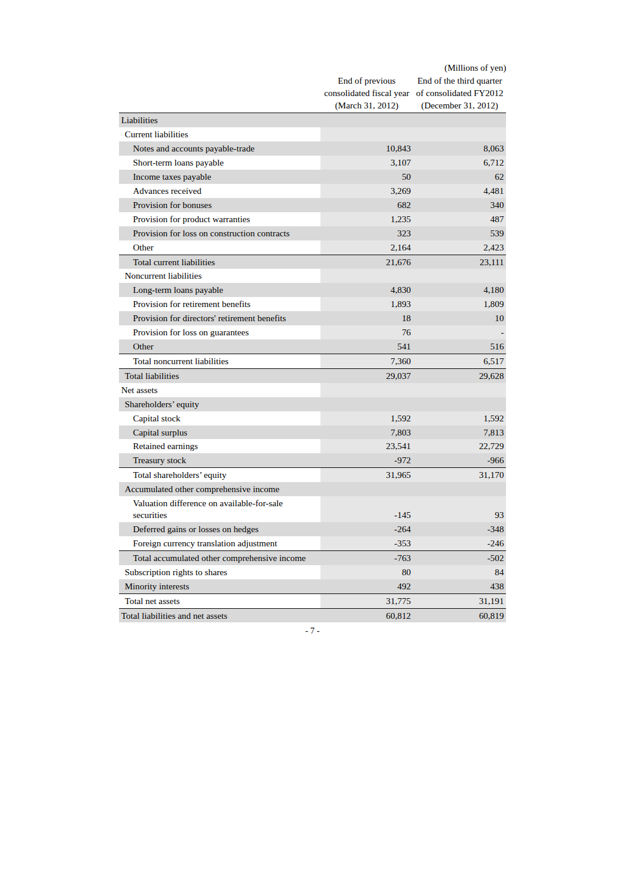(Millions of yen)
| | End of previous | End of the third quarter |
| --- | --- | --- |
| | consolidated fiscal year | of consolidated FY2012 |
| | (March 31, 2012) | (December 31, 2012) |
| Liabilities | | |
| Current liabilities | | |
| Notes and accounts payable-trade | 10,843 | 8,063 |
| Short-term loans payable | 3,107 | 6,712 |
| Income taxes payable | 50 | 62 |
| Advances received | 3,269 | 4,481 |
| Provision for bonuses | 682 | 340 |
| Provision for product warranties | 1,235 | 487 |
| Provision for loss on construction contracts | 323 | 539 |
| Other | 2,164 | 2,423 |
| Total current liabilities | 21,676 | 23,111 |
| Noncurrent liabilities | | |
| Long-term loans payable | 4,830 | 4,180 |
| Provision for retirement benefits | 1,893 | 1,809 |
| Provision for directors' retirement benefits | 18 | 10 |
| Provision for loss on guarantees | 76 | - |
| Other | 541 | 516 |
| Total noncurrent liabilities | 7,360 | 6,517 |
| Total liabilities | 29,037 | 29,628 |
| Net assets | | |
| Shareholders’ equity | | |
| Capital stock | 1,592 | 1,592 |
| Capital surplus | 7,803 | 7,813 |
| Retained earnings | 23,541 | 22,729 |
| Treasury stock | -972 | -966 |
| Total shareholders’ equity | 31,965 | 31,170 |
| Accumulated other comprehensive income | | |
| Valuation difference on available-for-sale securities | -145 | 93 |
| Deferred gains or losses on hedges | -264 | -348 |
| Foreign currency translation adjustment | -353 | -246 |
| Total accumulated other comprehensive income | -763 | -502 |
| Subscription rights to shares | 80 | 84 |
| Minority interests | 492 | 438 |
| Total net assets | 31,775 | 31,191 |
| Total liabilities and net assets | 60,812 | 60,819 |
- 7 -